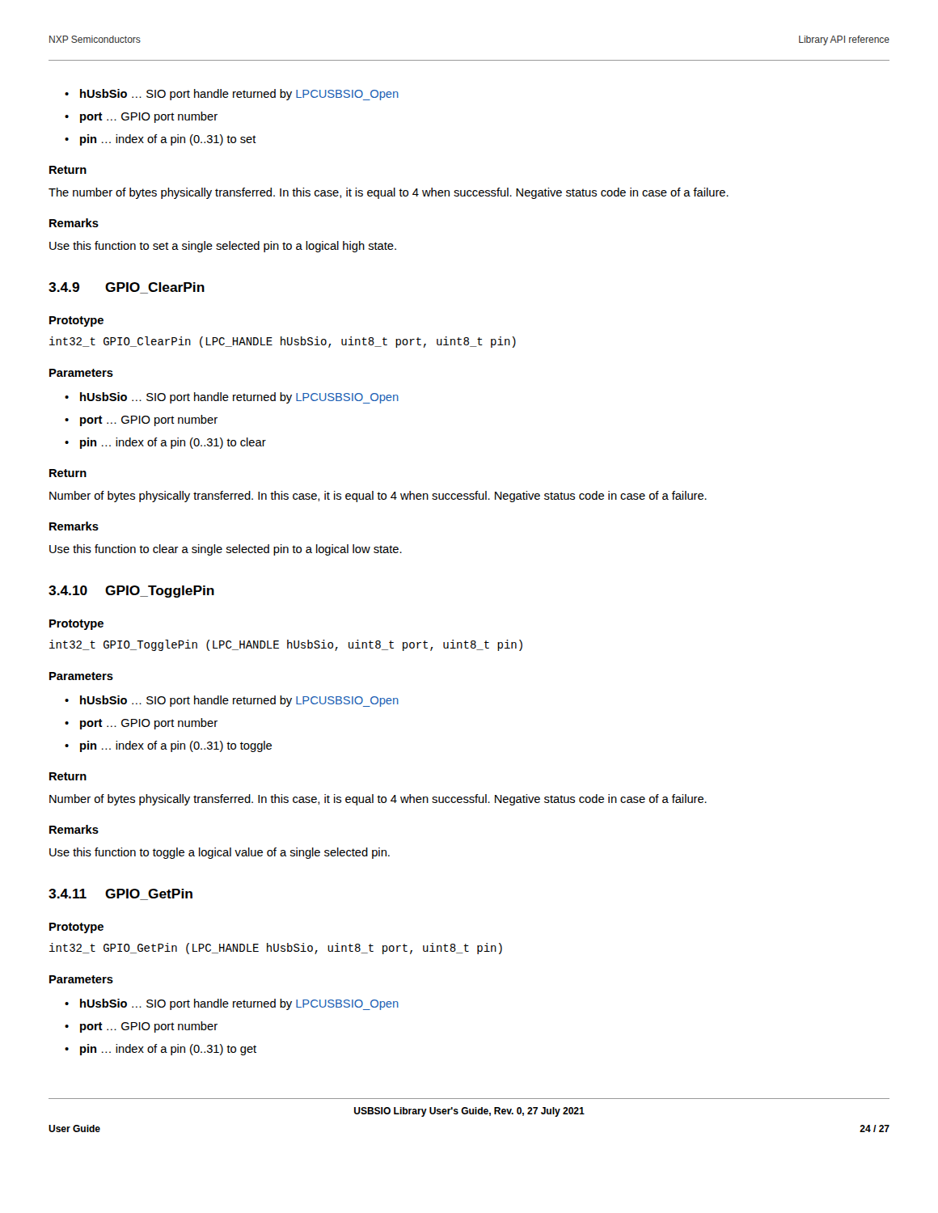NXP Semiconductors
Library API reference
hUsbSio … SIO port handle returned by LPCUSBSIO_Open
port … GPIO port number
pin … index of a pin (0..31) to set
Return
The number of bytes physically transferred. In this case, it is equal to 4 when successful. Negative status code in case of a failure.
Remarks
Use this function to set a single selected pin to a logical high state.
3.4.9 GPIO_ClearPin
Prototype
int32_t GPIO_ClearPin (LPC_HANDLE hUsbSio, uint8_t port, uint8_t pin)
Parameters
hUsbSio … SIO port handle returned by LPCUSBSIO_Open
port … GPIO port number
pin … index of a pin (0..31) to clear
Return
Number of bytes physically transferred. In this case, it is equal to 4 when successful. Negative status code in case of a failure.
Remarks
Use this function to clear a single selected pin to a logical low state.
3.4.10 GPIO_TogglePin
Prototype
int32_t GPIO_TogglePin (LPC_HANDLE hUsbSio, uint8_t port, uint8_t pin)
Parameters
hUsbSio … SIO port handle returned by LPCUSBSIO_Open
port … GPIO port number
pin … index of a pin (0..31) to toggle
Return
Number of bytes physically transferred. In this case, it is equal to 4 when successful. Negative status code in case of a failure.
Remarks
Use this function to toggle a logical value of a single selected pin.
3.4.11 GPIO_GetPin
Prototype
int32_t GPIO_GetPin (LPC_HANDLE hUsbSio, uint8_t port, uint8_t pin)
Parameters
hUsbSio … SIO port handle returned by LPCUSBSIO_Open
port … GPIO port number
pin … index of a pin (0..31) to get
USBSIO Library User's Guide, Rev. 0, 27 July 2021
User Guide
24 / 27